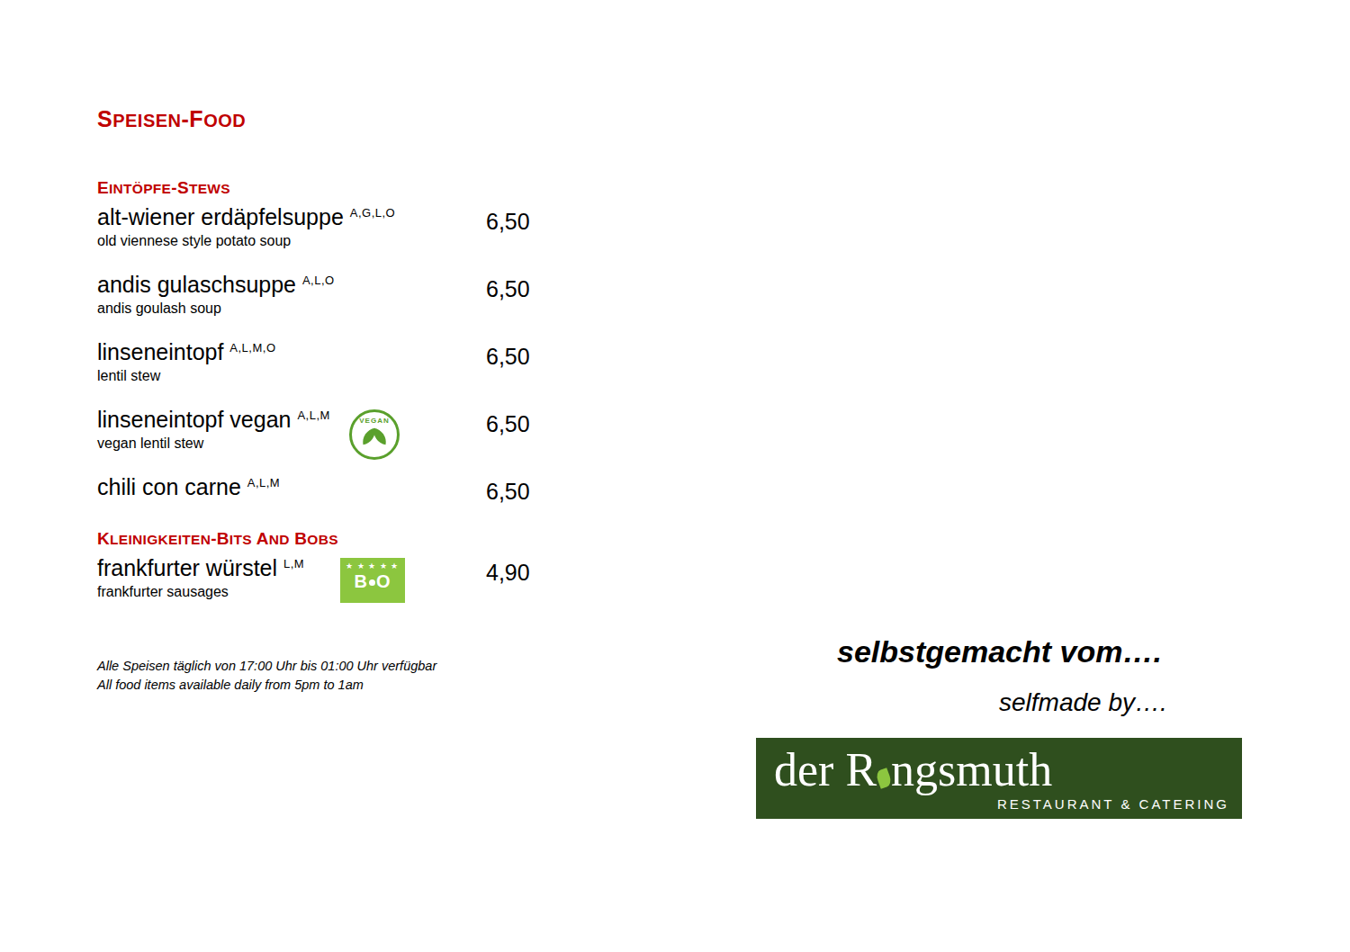SPEISEN-FOOD
EINTÖPFE-STEWS
alt-wiener erdäpfelsuppe A,G,L,O
old viennese style potato soup
6,50
andis gulaschsuppe A,L,O
andis goulash soup
6,50
linseneintopf A,L,M,O
lentil stew
6,50
linseneintopf vegan A,L,M
vegan lentil stew
VEGAN
6,50
chili con carne A,L,M
6,50
KLEINIGKEITEN-BITS AND BOBS
frankfurter würstel L,M
frankfurter sausages
★ ★ ★ ★ ★ B O
4,90
Alle Speisen täglich von 17:00 Uhr bis 01:00 Uhr verfügbar
All food items available daily from 5pm to 1am
selbstgemacht vom….
selfmade by….
der R ngsmuth
RESTAURANT & CATERING